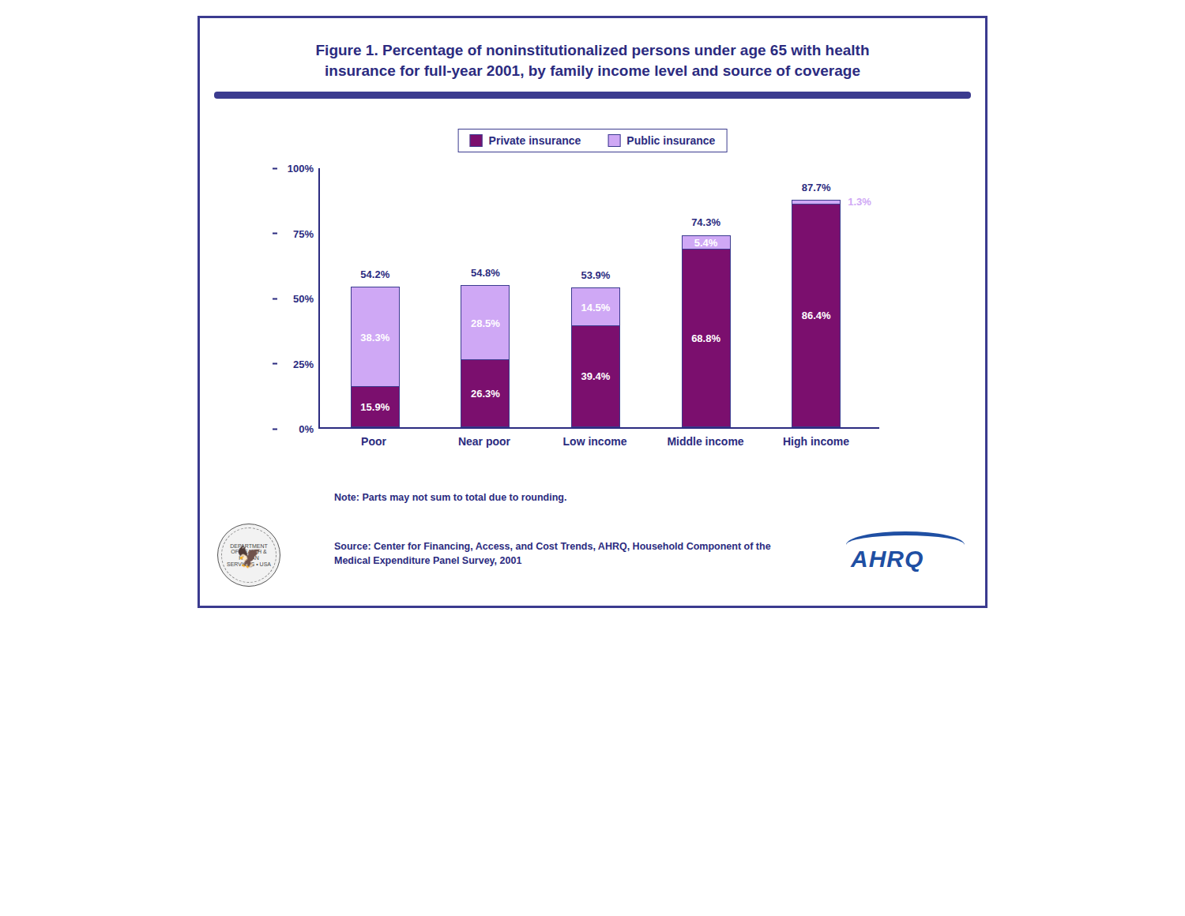Figure 1. Percentage of noninstitutionalized persons under age 65 with health
insurance for full-year 2001, by family income level and source of coverage
Private insurance
Public insurance
100%
75%
50%
25%
0%
54.2%
38.3%
15.9%
54.8%
28.5%
26.3%
53.9%
14.5%
39.4%
74.3%
5.4%
68.8%
87.7%
1.3%
86.4%
Poor Near poor Low income Middle income High income
Note: Parts may not sum to total due to rounding.
Source: Center for Financing, Access, and Cost Trends, AHRQ, Household Component of the
Medical Expenditure Panel Survey, 2001
DEPARTMENT OF HEALTH & HUMAN SERVICES • USA
🦅
AHRQ